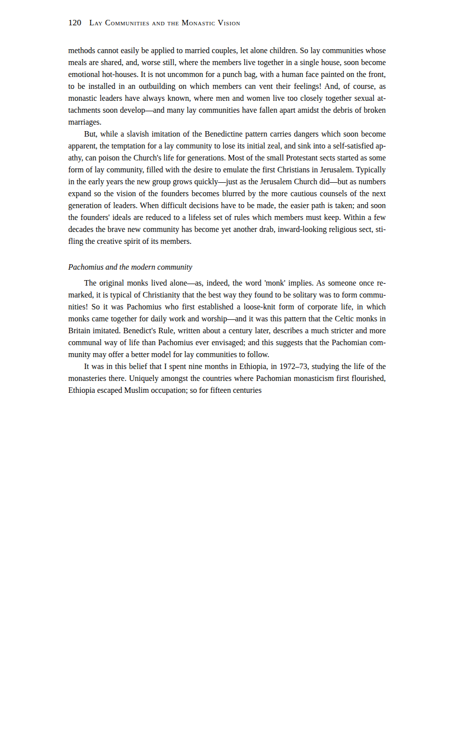120 Lay Communities and the Monastic Vision
methods cannot easily be applied to married couples, let alone children. So lay communities whose meals are shared, and, worse still, where the members live together in a single house, soon become emotional hot-houses. It is not uncommon for a punch bag, with a human face painted on the front, to be installed in an outbuilding on which members can vent their feelings! And, of course, as monastic leaders have always known, where men and women live too closely together sexual attachments soon develop—and many lay communities have fallen apart amidst the debris of broken marriages.
But, while a slavish imitation of the Benedictine pattern carries dangers which soon become apparent, the temptation for a lay community to lose its initial zeal, and sink into a self-satisfied apathy, can poison the Church's life for generations. Most of the small Protestant sects started as some form of lay community, filled with the desire to emulate the first Christians in Jerusalem. Typically in the early years the new group grows quickly—just as the Jerusalem Church did—but as numbers expand so the vision of the founders becomes blurred by the more cautious counsels of the next generation of leaders. When difficult decisions have to be made, the easier path is taken; and soon the founders' ideals are reduced to a lifeless set of rules which members must keep. Within a few decades the brave new community has become yet another drab, inward-looking religious sect, stifling the creative spirit of its members.
Pachomius and the modern community
The original monks lived alone—as, indeed, the word 'monk' implies. As someone once remarked, it is typical of Christianity that the best way they found to be solitary was to form communities! So it was Pachomius who first established a loose-knit form of corporate life, in which monks came together for daily work and worship—and it was this pattern that the Celtic monks in Britain imitated. Benedict's Rule, written about a century later, describes a much stricter and more communal way of life than Pachomius ever envisaged; and this suggests that the Pachomian community may offer a better model for lay communities to follow.
It was in this belief that I spent nine months in Ethiopia, in 1972–73, studying the life of the monasteries there. Uniquely amongst the countries where Pachomian monasticism first flourished, Ethiopia escaped Muslim occupation; so for fifteen centuries